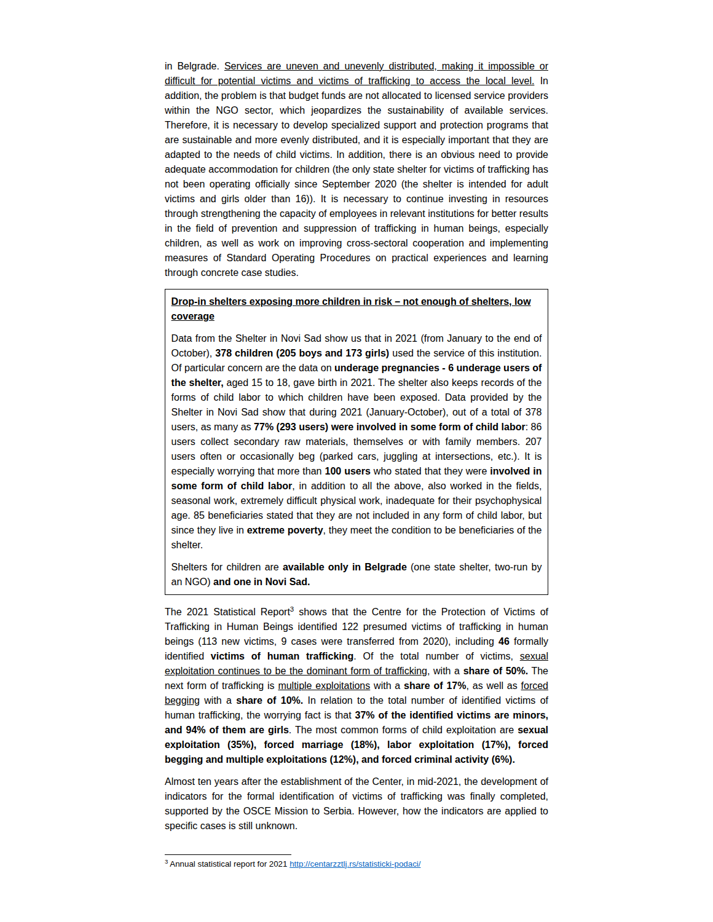in Belgrade. Services are uneven and unevenly distributed, making it impossible or difficult for potential victims and victims of trafficking to access the local level. In addition, the problem is that budget funds are not allocated to licensed service providers within the NGO sector, which jeopardizes the sustainability of available services. Therefore, it is necessary to develop specialized support and protection programs that are sustainable and more evenly distributed, and it is especially important that they are adapted to the needs of child victims. In addition, there is an obvious need to provide adequate accommodation for children (the only state shelter for victims of trafficking has not been operating officially since September 2020 (the shelter is intended for adult victims and girls older than 16)). It is necessary to continue investing in resources through strengthening the capacity of employees in relevant institutions for better results in the field of prevention and suppression of trafficking in human beings, especially children, as well as work on improving cross-sectoral cooperation and implementing measures of Standard Operating Procedures on practical experiences and learning through concrete case studies.
Drop-in shelters exposing more children in risk – not enough of shelters, low coverage
Data from the Shelter in Novi Sad show us that in 2021 (from January to the end of October), 378 children (205 boys and 173 girls) used the service of this institution. Of particular concern are the data on underage pregnancies - 6 underage users of the shelter, aged 15 to 18, gave birth in 2021. The shelter also keeps records of the forms of child labor to which children have been exposed. Data provided by the Shelter in Novi Sad show that during 2021 (January-October), out of a total of 378 users, as many as 77% (293 users) were involved in some form of child labor: 86 users collect secondary raw materials, themselves or with family members. 207 users often or occasionally beg (parked cars, juggling at intersections, etc.). It is especially worrying that more than 100 users who stated that they were involved in some form of child labor, in addition to all the above, also worked in the fields, seasonal work, extremely difficult physical work, inadequate for their psychophysical age. 85 beneficiaries stated that they are not included in any form of child labor, but since they live in extreme poverty, they meet the condition to be beneficiaries of the shelter.
Shelters for children are available only in Belgrade (one state shelter, two-run by an NGO) and one in Novi Sad.
The 2021 Statistical Report3 shows that the Centre for the Protection of Victims of Trafficking in Human Beings identified 122 presumed victims of trafficking in human beings (113 new victims, 9 cases were transferred from 2020), including 46 formally identified victims of human trafficking. Of the total number of victims, sexual exploitation continues to be the dominant form of trafficking, with a share of 50%. The next form of trafficking is multiple exploitations with a share of 17%, as well as forced begging with a share of 10%. In relation to the total number of identified victims of human trafficking, the worrying fact is that 37% of the identified victims are minors, and 94% of them are girls. The most common forms of child exploitation are sexual exploitation (35%), forced marriage (18%), labor exploitation (17%), forced begging and multiple exploitations (12%), and forced criminal activity (6%).
Almost ten years after the establishment of the Center, in mid-2021, the development of indicators for the formal identification of victims of trafficking was finally completed, supported by the OSCE Mission to Serbia. However, how the indicators are applied to specific cases is still unknown.
3 Annual statistical report for 2021 http://centarzztlj.rs/statisticki-podaci/